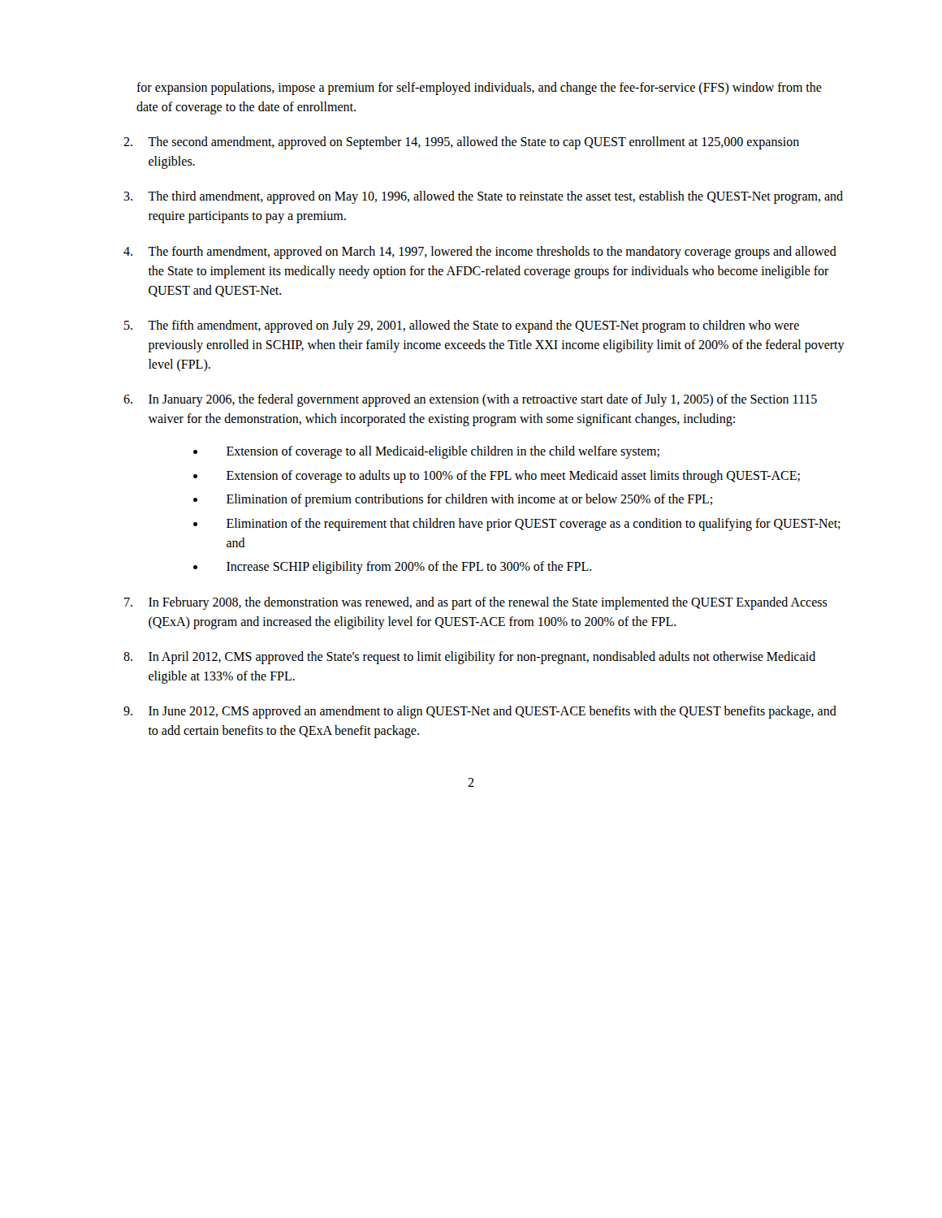for expansion populations, impose a premium for self-employed individuals, and change the fee-for-service (FFS) window from the date of coverage to the date of enrollment.
The second amendment, approved on September 14, 1995, allowed the State to cap QUEST enrollment at 125,000 expansion eligibles.
The third amendment, approved on May 10, 1996, allowed the State to reinstate the asset test, establish the QUEST-Net program, and require participants to pay a premium.
The fourth amendment, approved on March 14, 1997, lowered the income thresholds to the mandatory coverage groups and allowed the State to implement its medically needy option for the AFDC-related coverage groups for individuals who become ineligible for QUEST and QUEST-Net.
The fifth amendment, approved on July 29, 2001, allowed the State to expand the QUEST-Net program to children who were previously enrolled in SCHIP, when their family income exceeds the Title XXI income eligibility limit of 200% of the federal poverty level (FPL).
In January 2006, the federal government approved an extension (with a retroactive start date of July 1, 2005) of the Section 1115 waiver for the demonstration, which incorporated the existing program with some significant changes, including:
Extension of coverage to all Medicaid-eligible children in the child welfare system;
Extension of coverage to adults up to 100% of the FPL who meet Medicaid asset limits through QUEST-ACE;
Elimination of premium contributions for children with income at or below 250% of the FPL;
Elimination of the requirement that children have prior QUEST coverage as a condition to qualifying for QUEST-Net; and
Increase SCHIP eligibility from 200% of the FPL to 300% of the FPL.
In February 2008, the demonstration was renewed, and as part of the renewal the State implemented the QUEST Expanded Access (QExA) program and increased the eligibility level for QUEST-ACE from 100% to 200% of the FPL.
In April 2012, CMS approved the State's request to limit eligibility for non-pregnant, nondisabled adults not otherwise Medicaid eligible at 133% of the FPL.
In June 2012, CMS approved an amendment to align QUEST-Net and QUEST-ACE benefits with the QUEST benefits package, and to add certain benefits to the QExA benefit package.
2